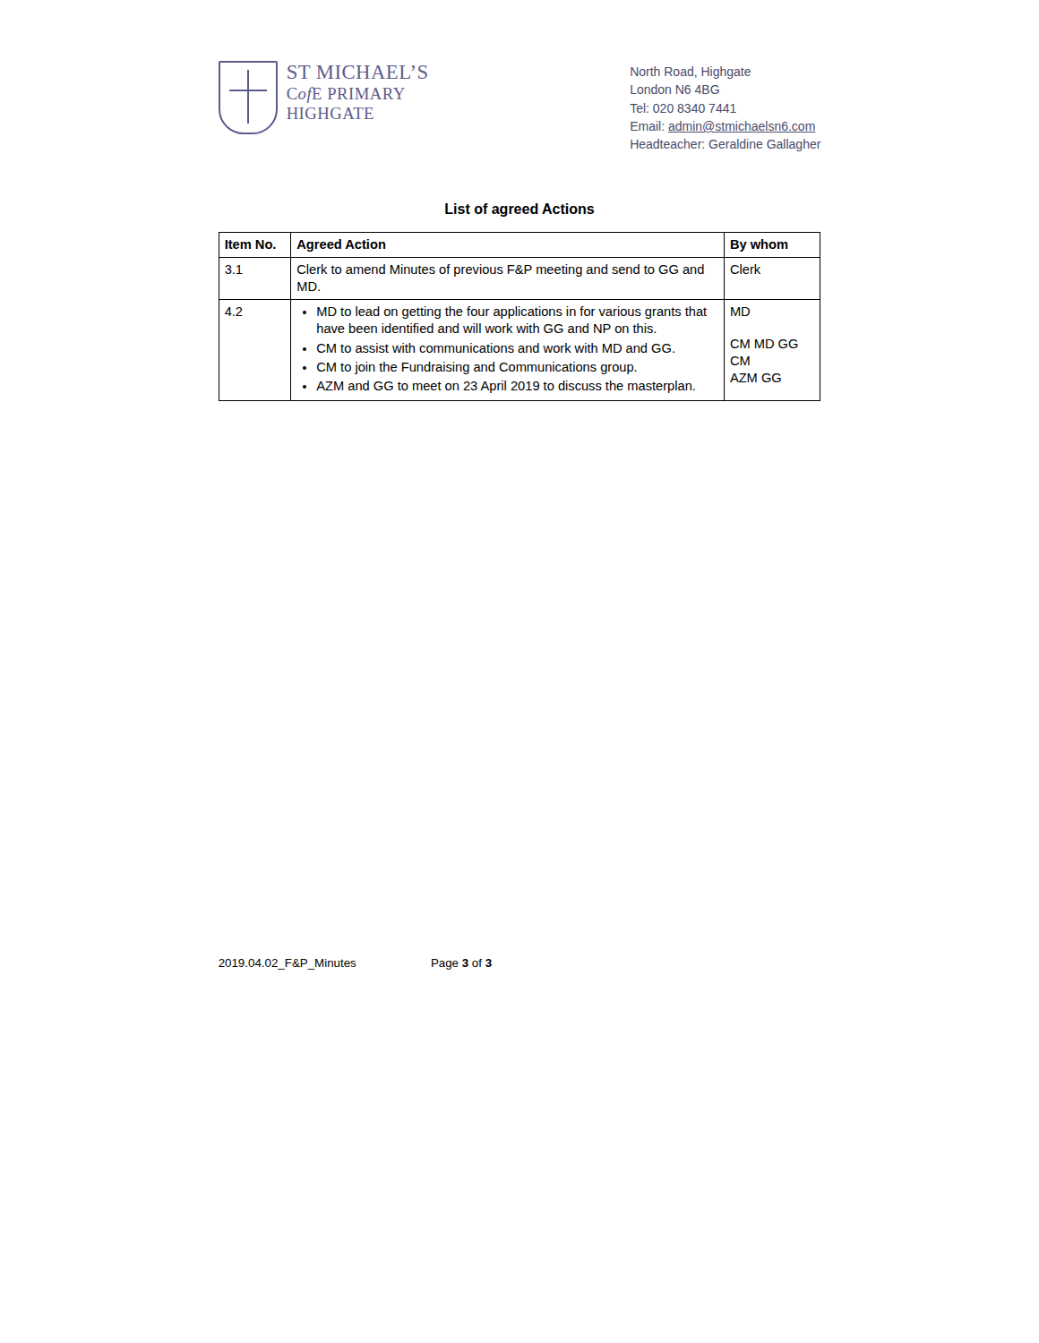ST MICHAEL’S
Cof E PRIMARY
HIGHGATE
North Road, Highgate
London N6 4BG
Tel: 020 8340 7441
Email: admin@stmichaelsn6.com
Headteacher: Geraldine Gallagher
List of agreed Actions
| Item No. | Agreed Action | By whom |
| --- | --- | --- |
| 3.1 | Clerk to amend Minutes of previous F&P meeting and send to GG and MD. | Clerk |
| 4.2 | MD to lead on getting the four applications in for various grants that have been identified and will work with GG and NP on this. CM to assist with communications and work with MD and GG. CM to join the Fundraising and Communications group. AZM and GG to meet on 23 April 2019 to discuss the masterplan. | MD CM MD GG CM AZM GG |
2019.04.02_F&P_Minutes
Page 3 of 3